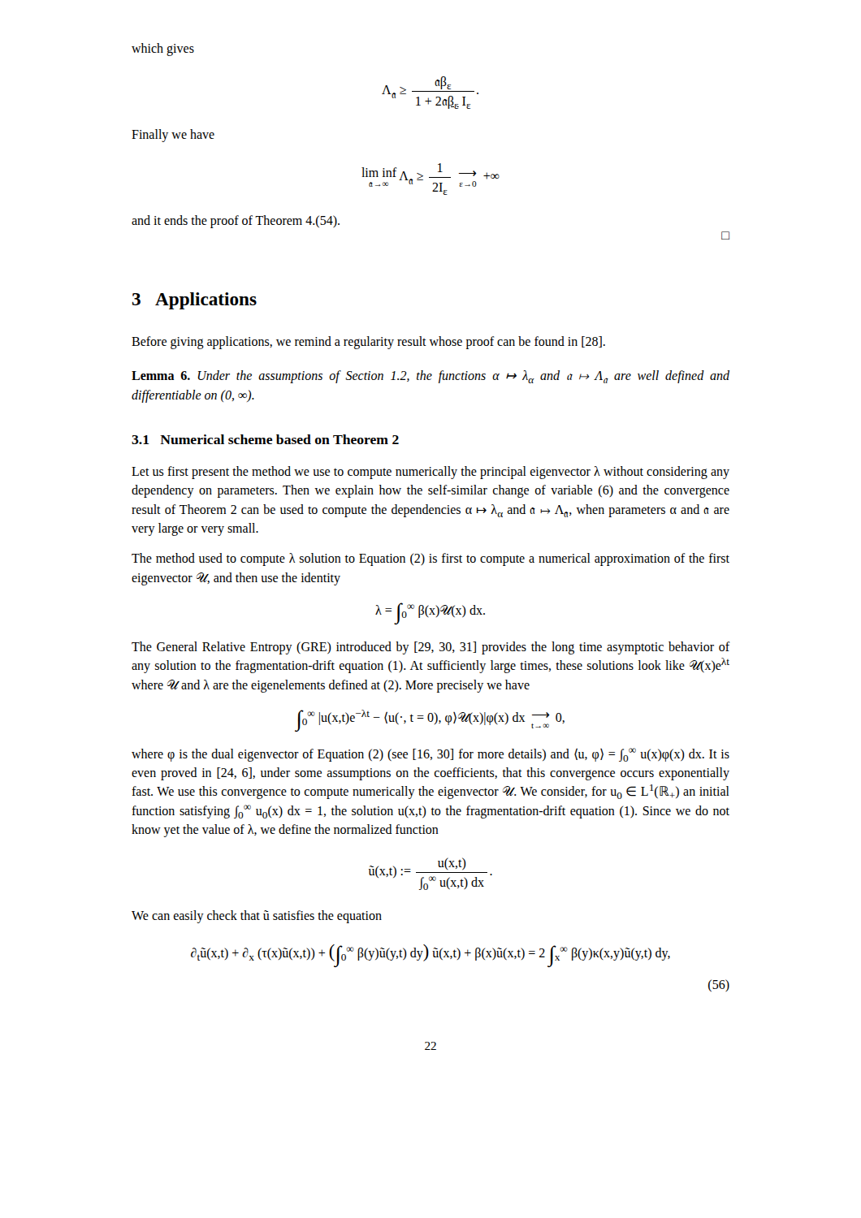which gives
Λ𝔞 ≥ 𝔞βε 1 + 2𝔞βε Iε.
Finally we have
lim inf 𝔞→∞ Λ𝔞 ≥ 12Iε ⟶ε→0 +∞
and it ends the proof of Theorem 4.(54).
□
3 Applications
Before giving applications, we remind a regularity result whose proof can be found in [28].
Lemma 6. Under the assumptions of Section 1.2, the functions α ↦ λα and 𝔞 ↦ Λ𝔞 are well defined and differentiable on (0, ∞).
3.1 Numerical scheme based on Theorem 2
Let us first present the method we use to compute numerically the principal eigenvector λ without considering any dependency on parameters. Then we explain how the self-similar change of variable (6) and the convergence result of Theorem 2 can be used to compute the dependencies α ↦ λα and 𝔞 ↦ Λ𝔞, when parameters α and 𝔞 are very large or very small.
The method used to compute λ solution to Equation (2) is first to compute a numerical approximation of the first eigenvector 𝒰, and then use the identity
λ = ∫0∞ β(x)𝒰(x) dx.
The General Relative Entropy (GRE) introduced by [29, 30, 31] provides the long time asymptotic behavior of any solution to the fragmentation-drift equation (1). At sufficiently large times, these solutions look like 𝒰(x)eλt where 𝒰 and λ are the eigenelements defined at (2). More precisely we have
∫0∞ |u(x,t)e−λt − ⟨u(·, t = 0), φ⟩𝒰(x)|φ(x) dx ⟶t→∞ 0,
where φ is the dual eigenvector of Equation (2) (see [16, 30] for more details) and ⟨u, φ⟩ = ∫0∞ u(x)φ(x) dx. It is even proved in [24, 6], under some assumptions on the coefficients, that this convergence occurs exponentially fast. We use this convergence to compute numerically the eigenvector 𝒰. We consider, for u0 ∈ L1(ℝ+) an initial function satisfying ∫0∞ u0(x) dx = 1, the solution u(x,t) to the fragmentation-drift equation (1). Since we do not know yet the value of λ, we define the normalized function
ũ(x,t) := u(x,t)∫0∞ u(x,t) dx.
We can easily check that ũ satisfies the equation
∂tũ(x,t) + ∂x (τ(x)ũ(x,t)) + (∫0∞ β(y)ũ(y,t) dy) ũ(x,t) + β(x)ũ(x,t) = 2 ∫x∞ β(y)κ(x,y)ũ(y,t) dy,
(56)
22